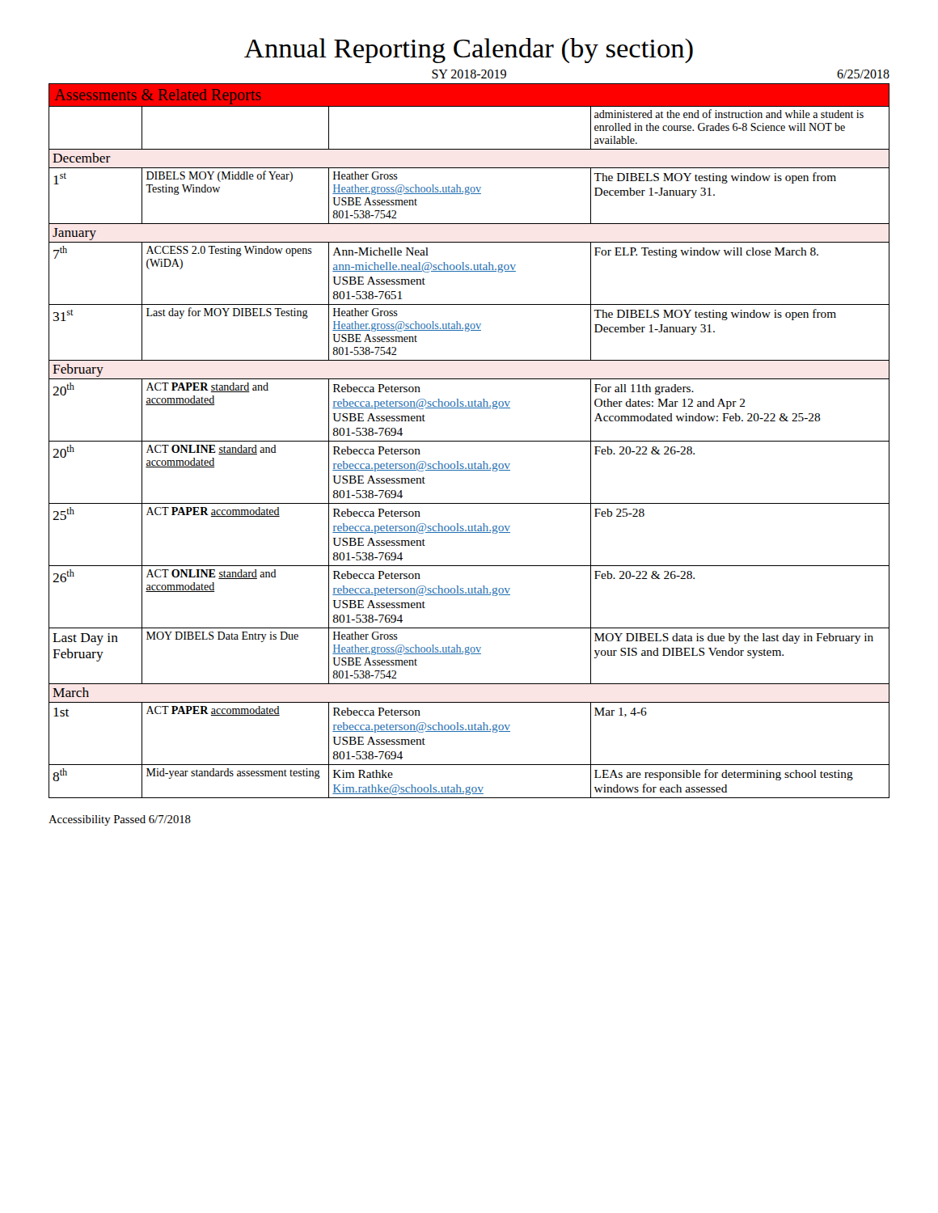Annual Reporting Calendar (by section)
SY 2018-2019 6/25/2018
| Assessments & Related Reports |
| | | | administered at the end of instruction and while a student is enrolled in the course. Grades 6-8 Science will NOT be available. |
| December |
| 1 st | DIBELS MOY (Middle of Year) Testing Window | Heather Gross Heather.gross@schools.utah.gov USBE Assessment 801-538-7542 | The DIBELS MOY testing window is open from December 1-January 31. |
| January |
| 7 th | ACCESS 2.0 Testing Window opens (WiDA) | Ann-Michelle Neal ann-michelle.neal@schools.utah.gov USBE Assessment 801-538-7651 | For ELP. Testing window will close March 8. |
| 31 st | Last day for MOY DIBELS Testing | Heather Gross Heather.gross@schools.utah.gov USBE Assessment 801-538-7542 | The DIBELS MOY testing window is open from December 1-January 31. |
| February |
| 20 th | ACT PAPER standard and accommodated | Rebecca Peterson rebecca.peterson@schools.utah.gov USBE Assessment 801-538-7694 | For all 11th graders. Other dates: Mar 12 and Apr 2 Accommodated window: Feb. 20-22 & 25-28 |
| 20 th | ACT ONLINE standard and accommodated | Rebecca Peterson rebecca.peterson@schools.utah.gov USBE Assessment 801-538-7694 | Feb. 20-22 & 26-28. |
| 25 th | ACT PAPER accommodated | Rebecca Peterson rebecca.peterson@schools.utah.gov USBE Assessment 801-538-7694 | Feb 25-28 |
| 26 th | ACT ONLINE standard and accommodated | Rebecca Peterson rebecca.peterson@schools.utah.gov USBE Assessment 801-538-7694 | Feb. 20-22 & 26-28. |
| Last Day in February | MOY DIBELS Data Entry is Due | Heather Gross Heather.gross@schools.utah.gov USBE Assessment 801-538-7542 | MOY DIBELS data is due by the last day in February in your SIS and DIBELS Vendor system. |
| March |
| 1st | ACT PAPER accommodated | Rebecca Peterson rebecca.peterson@schools.utah.gov USBE Assessment 801-538-7694 | Mar 1, 4-6 |
| 8 th | Mid-year standards assessment testing | Kim Rathke Kim.rathke@schools.utah.gov | LEAs are responsible for determining school testing windows for each assessed |
Accessibility Passed 6/7/2018